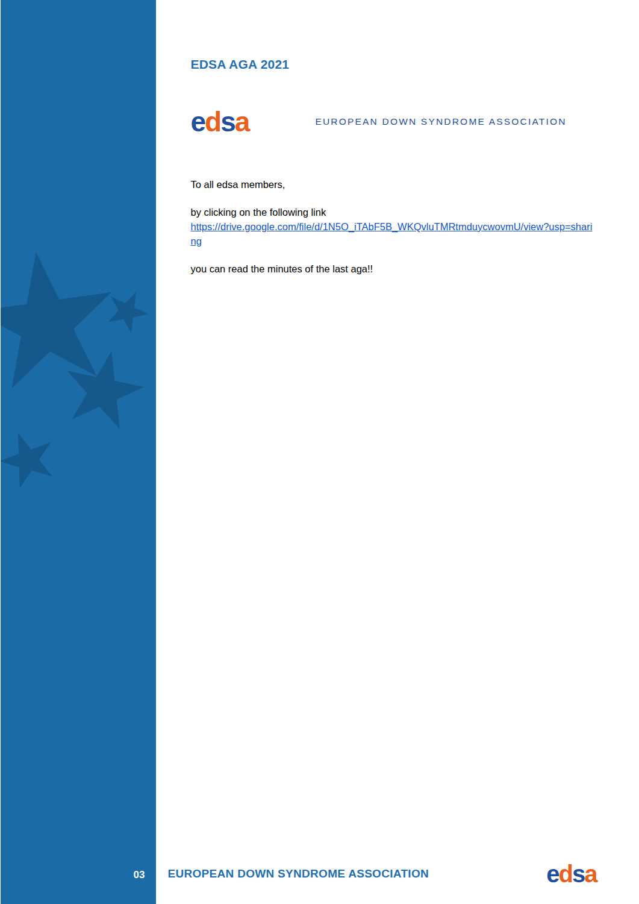★ ★ ★ ★
03
EDSA AGA 2021
edsa EUROPEAN DOWN SYNDROME ASSOCIATION
To all edsa members,
by clicking on the following link
https://drive.google.com/file/d/1N5O_iTAbF5B_WKQvluTMRtmduycwovmU/view?usp=sharing
you can read the minutes of the last aga!!
EUROPEAN DOWN SYNDROME ASSOCIATION edsa